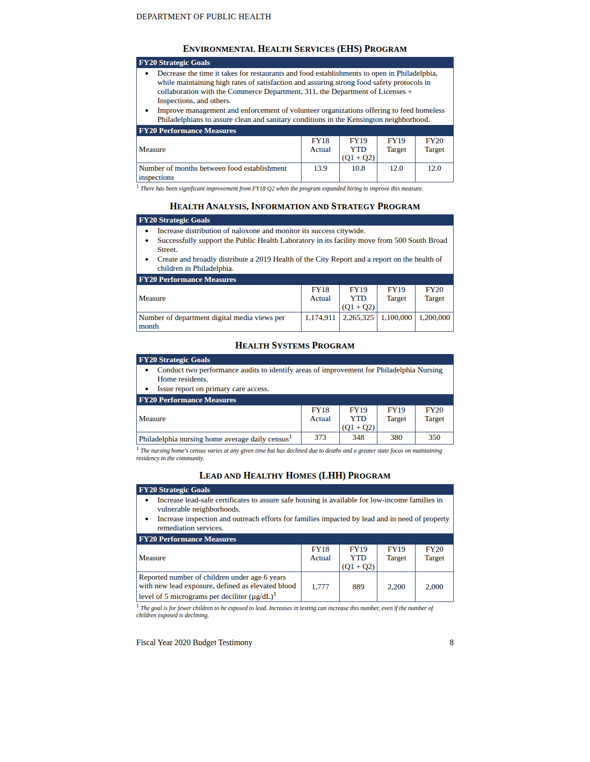DEPARTMENT OF PUBLIC HEALTH
ENVIRONMENTAL HEALTH SERVICES (EHS) PROGRAM
| FY20 Strategic Goals |
| Decrease the time it takes for restaurants and food establishments to open in Philadelphia, while maintaining high rates of satisfaction and assuring strong food safety protocols in collaboration with the Commerce Department, 311, the Department of Licenses + Inspections, and others. Improve management and enforcement of volunteer organizations offering to feed homeless Philadelphians to assure clean and sanitary conditions in the Kensington neighborhood. |
| FY20 Performance Measures |
| Measure | FY18 Actual | FY19 YTD (Q1 + Q2) | FY19 Target | FY20 Target |
| Number of months between food establishment inspections | 13.9 | 10.8 | 12.0 | 12.0 |
1 There has been significant improvement from FY18 Q2 when the program expanded hiring to improve this measure.
HEALTH ANALYSIS, INFORMATION AND STRATEGY PROGRAM
| FY20 Strategic Goals |
| Increase distribution of naloxone and monitor its success citywide. Successfully support the Public Health Laboratory in its facility move from 500 South Broad Street. Create and broadly distribute a 2019 Health of the City Report and a report on the health of children in Philadelphia. |
| FY20 Performance Measures |
| Measure | FY18 Actual | FY19 YTD (Q1 + Q2) | FY19 Target | FY20 Target |
| Number of department digital media views per month | 1,174,911 | 2,265,325 | 1,100,000 | 1,200,000 |
HEALTH SYSTEMS PROGRAM
| FY20 Strategic Goals |
| Conduct two performance audits to identify areas of improvement for Philadelphia Nursing Home residents. Issue report on primary care access. |
| FY20 Performance Measures |
| Measure | FY18 Actual | FY19 YTD (Q1 + Q2) | FY19 Target | FY20 Target |
| Philadelphia nursing home average daily census 1 | 373 | 348 | 380 | 350 |
1 The nursing home's census varies at any given time but has declined due to deaths and a greater state focus on maintaining residency in the community.
LEAD AND HEALTHY HOMES (LHH) PROGRAM
| FY20 Strategic Goals |
| Increase lead-safe certificates to assure safe housing is available for low-income families in vulnerable neighborhoods. Increase inspection and outreach efforts for families impacted by lead and in need of property remediation services. |
| FY20 Performance Measures |
| Measure | FY18 Actual | FY19 YTD (Q1 + Q2) | FY19 Target | FY20 Target |
| Reported number of children under age 6 years with new lead exposure, defined as elevated blood level of 5 micrograms per deciliter (µg/dL) 1 | 1,777 | 889 | 2,200 | 2,000 |
1 The goal is for fewer children to be exposed to lead. Increases in testing can increase this number, even if the number of children exposed is declining.
Fiscal Year 2020 Budget Testimony 8